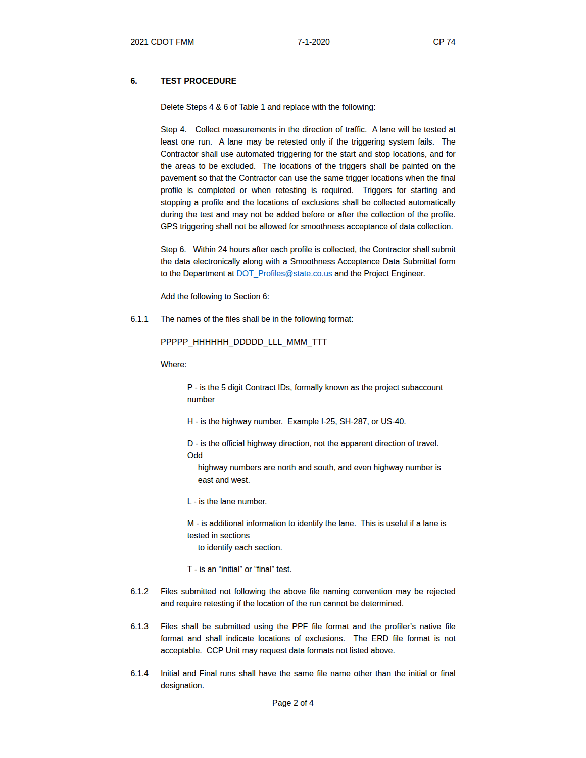2021 CDOT FMM 7-1-2020 CP 74
6. TEST PROCEDURE
Delete Steps 4 & 6 of Table 1 and replace with the following:
Step 4. Collect measurements in the direction of traffic. A lane will be tested at least one run. A lane may be retested only if the triggering system fails. The Contractor shall use automated triggering for the start and stop locations, and for the areas to be excluded. The locations of the triggers shall be painted on the pavement so that the Contractor can use the same trigger locations when the final profile is completed or when retesting is required. Triggers for starting and stopping a profile and the locations of exclusions shall be collected automatically during the test and may not be added before or after the collection of the profile. GPS triggering shall not be allowed for smoothness acceptance of data collection.
Step 6. Within 24 hours after each profile is collected, the Contractor shall submit the data electronically along with a Smoothness Acceptance Data Submittal form to the Department at DOT_Profiles@state.co.us and the Project Engineer.
Add the following to Section 6:
6.1.1
The names of the files shall be in the following format:
PPPPP_HHHHHH_DDDDD_LLL_MMM_TTT
Where:
P - is the 5 digit Contract IDs, formally known as the project subaccount number
H - is the highway number. Example I-25, SH-287, or US-40.
D - is the official highway direction, not the apparent direction of travel. Odd highway numbers are north and south, and even highway number is east and west.
L - is the lane number.
M - is additional information to identify the lane. This is useful if a lane is tested in sections to identify each section.
T - is an “initial” or “final” test.
6.1.2
Files submitted not following the above file naming convention may be rejected and require retesting if the location of the run cannot be determined.
6.1.3
Files shall be submitted using the PPF file format and the profiler’s native file format and shall indicate locations of exclusions. The ERD file format is not acceptable. CCP Unit may request data formats not listed above.
6.1.4
Initial and Final runs shall have the same file name other than the initial or final designation.
Page 2 of 4